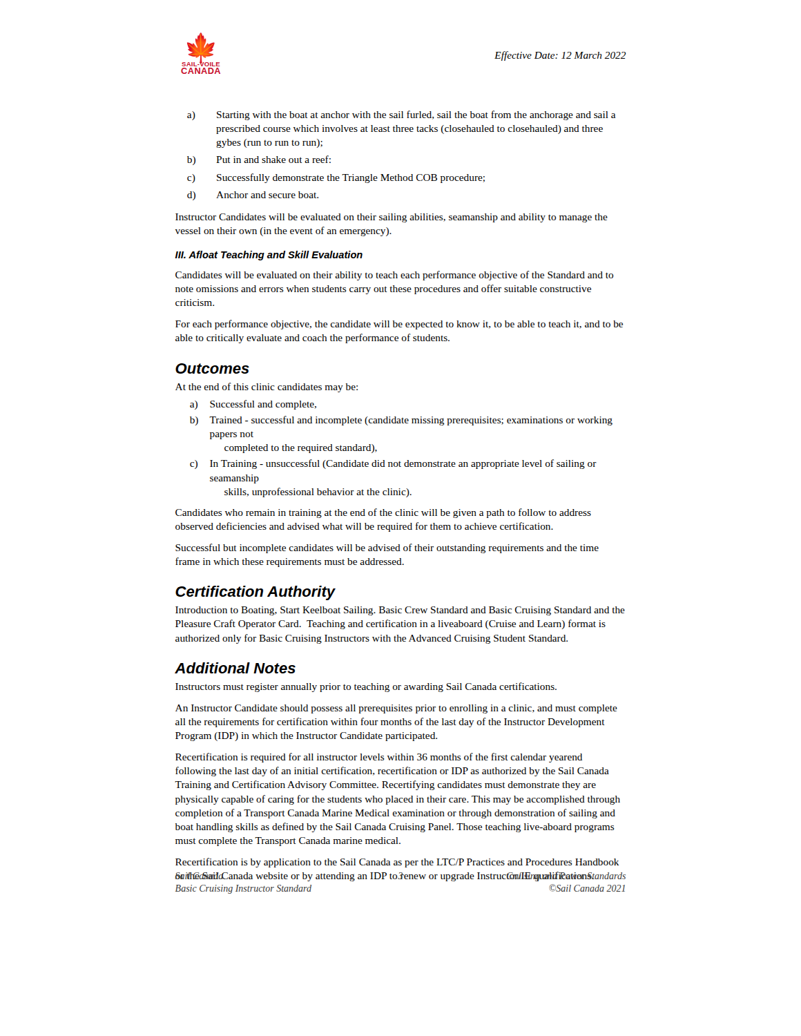🍁 SAIL-VOILE CANADA
Effective Date: 12 March 2022
a) Starting with the boat at anchor with the sail furled, sail the boat from the anchorage and sail a prescribed course which involves at least three tacks (closehauled to closehauled) and three gybes (run to run to run);
b) Put in and shake out a reef:
c) Successfully demonstrate the Triangle Method COB procedure;
d) Anchor and secure boat.
Instructor Candidates will be evaluated on their sailing abilities, seamanship and ability to manage the vessel on their own (in the event of an emergency).
III. Afloat Teaching and Skill Evaluation
Candidates will be evaluated on their ability to teach each performance objective of the Standard and to note omissions and errors when students carry out these procedures and offer suitable constructive criticism.
For each performance objective, the candidate will be expected to know it, to be able to teach it, and to be able to critically evaluate and coach the performance of students.
Outcomes
At the end of this clinic candidates may be:
a) Successful and complete,
b) Trained - successful and incomplete (candidate missing prerequisites; examinations or working papers notcompleted to the required standard),
c) In Training - unsuccessful (Candidate did not demonstrate an appropriate level of sailing or seamanshipskills, unprofessional behavior at the clinic).
Candidates who remain in training at the end of the clinic will be given a path to follow to address observed deficiencies and advised what will be required for them to achieve certification.
Successful but incomplete candidates will be advised of their outstanding requirements and the time frame in which these requirements must be addressed.
Certification Authority
Introduction to Boating, Start Keelboat Sailing. Basic Crew Standard and Basic Cruising Standard and the Pleasure Craft Operator Card. Teaching and certification in a liveaboard (Cruise and Learn) format is authorized only for Basic Cruising Instructors with the Advanced Cruising Student Standard.
Additional Notes
Instructors must register annually prior to teaching or awarding Sail Canada certifications.
An Instructor Candidate should possess all prerequisites prior to enrolling in a clinic, and must complete all the requirements for certification within four months of the last day of the Instructor Development Program (IDP) in which the Instructor Candidate participated.
Recertification is required for all instructor levels within 36 months of the first calendar yearend following the last day of an initial certification, recertification or IDP as authorized by the Sail Canada Training and Certification Advisory Committee. Recertifying candidates must demonstrate they are physically capable of caring for the students who placed in their care. This may be accomplished through completion of a Transport Canada Marine Medical examination or through demonstration of sailing and boat handling skills as defined by the Sail Canada Cruising Panel. Those teaching live-aboard programs must complete the Transport Canada marine medical.
Recertification is by application to the Sail Canada as per the LTC/P Practices and Procedures Handbook or the Sail Canada website or by attending an IDP to renew or upgrade Instructor/IE qualifications.
| Sail Canada Basic Cruising Instructor Standard | 3 | Cruising and Power Standards ©Sail Canada 2021 |